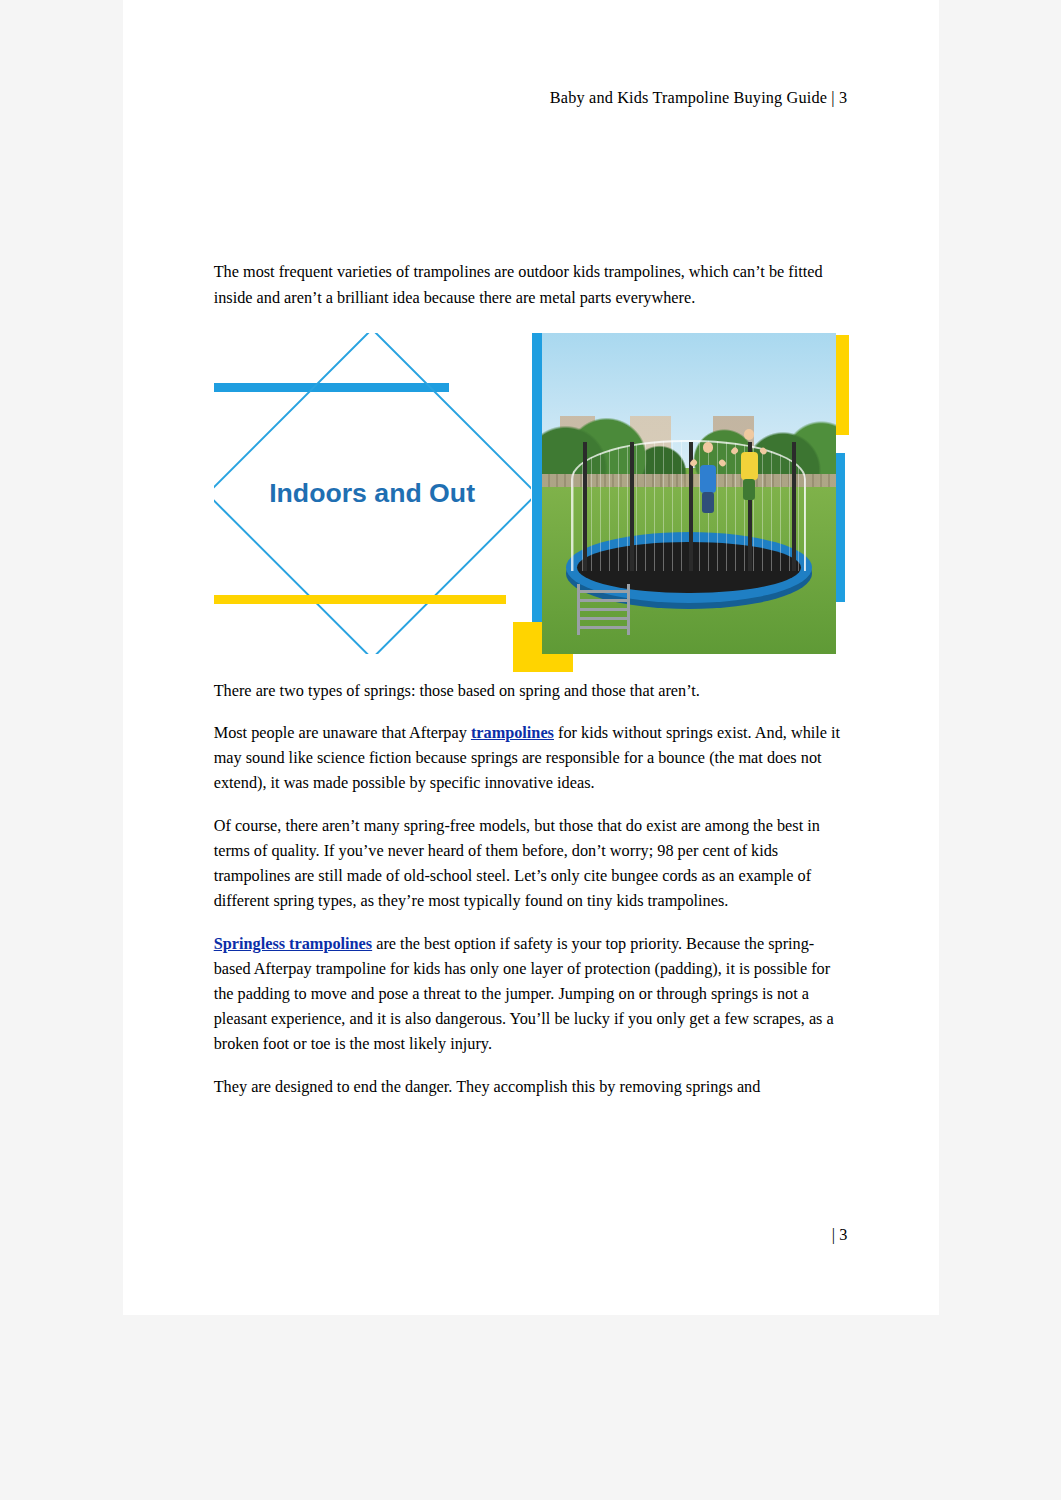Baby and Kids Trampoline Buying Guide | 3
The most frequent varieties of trampolines are outdoor kids trampolines, which can’t be fitted inside and aren’t a brilliant idea because there are metal parts everywhere.
Indoors and Out
There are two types of springs: those based on spring and those that aren’t.
Most people are unaware that Afterpay trampolines for kids without springs exist. And, while it may sound like science fiction because springs are responsible for a bounce (the mat does not extend), it was made possible by specific innovative ideas.
Of course, there aren’t many spring-free models, but those that do exist are among the best in terms of quality. If you’ve never heard of them before, don’t worry; 98 per cent of kids trampolines are still made of old-school steel. Let’s only cite bungee cords as an example of different spring types, as they’re most typically found on tiny kids trampolines.
Springless trampolines are the best option if safety is your top priority. Because the spring-based Afterpay trampoline for kids has only one layer of protection (padding), it is possible for the padding to move and pose a threat to the jumper. Jumping on or through springs is not a pleasant experience, and it is also dangerous. You’ll be lucky if you only get a few scrapes, as a broken foot or toe is the most likely injury.
They are designed to end the danger. They accomplish this by removing springs and
| 3